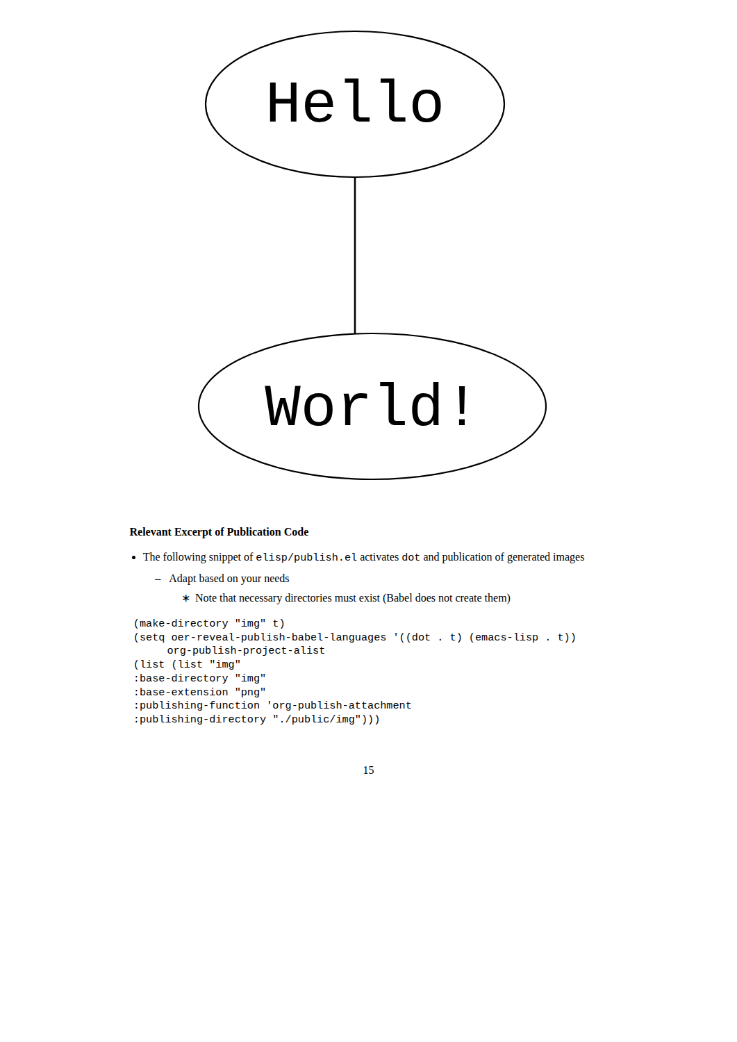Hello connected to World! Hello World!
Relevant Excerpt of Publication Code
The following snippet of elisp/publish.el activates dot and publication of generated images
Adapt based on your needs
Note that necessary directories must exist (Babel does not create them)
(make-directory "img" t)
(setq oer-reveal-publish-babel-languages '((dot . t) (emacs-lisp . t))
org-publish-project-alist
(list (list "img"
:base-directory "img"
:base-extension "png"
:publishing-function 'org-publish-attachment
:publishing-directory "./public/img")))
15